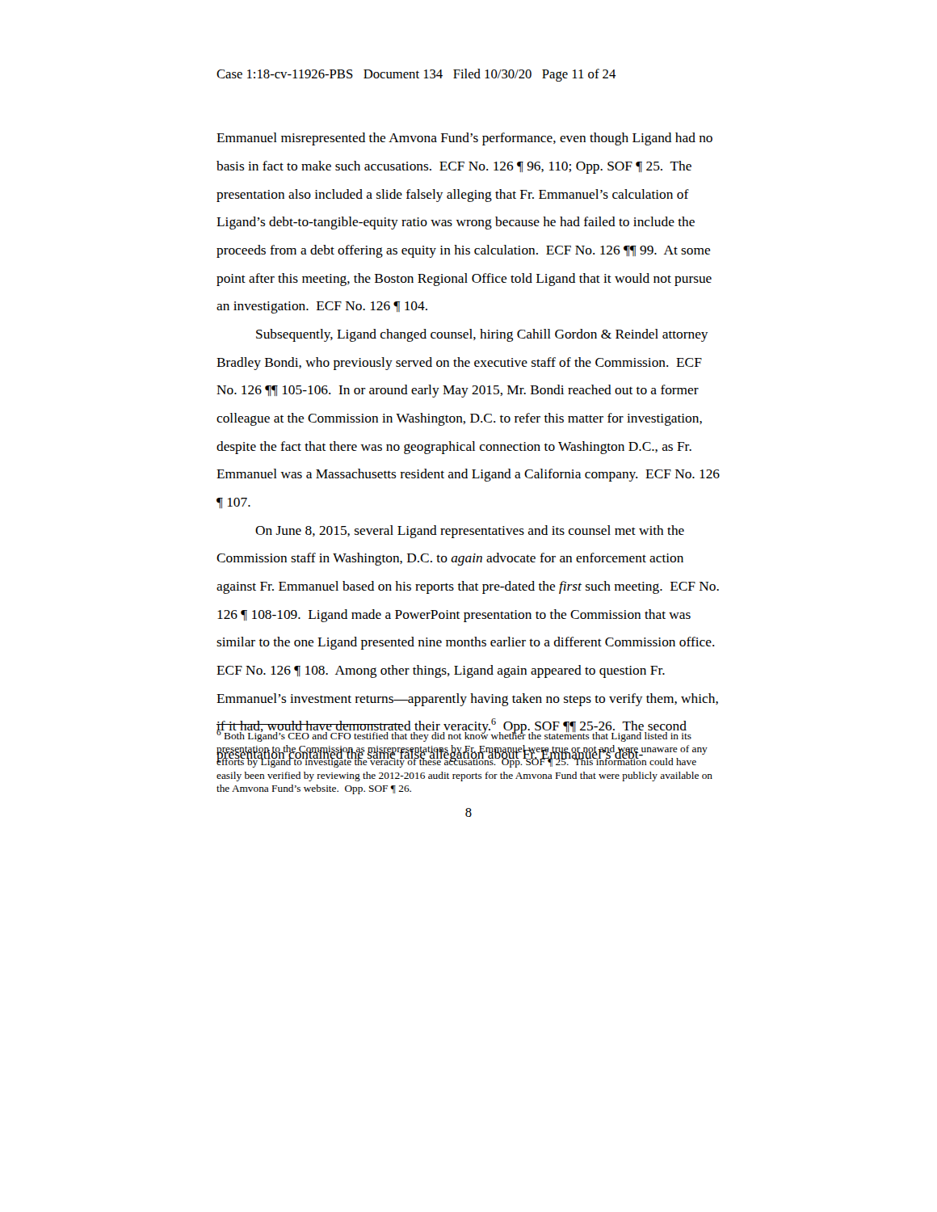Case 1:18-cv-11926-PBS Document 134 Filed 10/30/20 Page 11 of 24
Emmanuel misrepresented the Amvona Fund’s performance, even though Ligand had no basis in fact to make such accusations. ECF No. 126 ¶ 96, 110; Opp. SOF ¶ 25. The presentation also included a slide falsely alleging that Fr. Emmanuel’s calculation of Ligand’s debt-to-tangible-equity ratio was wrong because he had failed to include the proceeds from a debt offering as equity in his calculation. ECF No. 126 ¶¶ 99. At some point after this meeting, the Boston Regional Office told Ligand that it would not pursue an investigation. ECF No. 126 ¶ 104.
Subsequently, Ligand changed counsel, hiring Cahill Gordon & Reindel attorney Bradley Bondi, who previously served on the executive staff of the Commission. ECF No. 126 ¶¶ 105-106. In or around early May 2015, Mr. Bondi reached out to a former colleague at the Commission in Washington, D.C. to refer this matter for investigation, despite the fact that there was no geographical connection to Washington D.C., as Fr. Emmanuel was a Massachusetts resident and Ligand a California company. ECF No. 126 ¶ 107.
On June 8, 2015, several Ligand representatives and its counsel met with the Commission staff in Washington, D.C. to again advocate for an enforcement action against Fr. Emmanuel based on his reports that pre-dated the first such meeting. ECF No. 126 ¶ 108-109. Ligand made a PowerPoint presentation to the Commission that was similar to the one Ligand presented nine months earlier to a different Commission office. ECF No. 126 ¶ 108. Among other things, Ligand again appeared to question Fr. Emmanuel’s investment returns—apparently having taken no steps to verify them, which, if it had, would have demonstrated their veracity.6 Opp. SOF ¶¶ 25-26. The second presentation contained the same false allegation about Fr. Emmanuel’s debt-
6 Both Ligand’s CEO and CFO testified that they did not know whether the statements that Ligand listed in its presentation to the Commission as misrepresentations by Fr. Emmanuel were true or not and were unaware of any efforts by Ligand to investigate the veracity of these accusations. Opp. SOF ¶ 25. This information could have easily been verified by reviewing the 2012-2016 audit reports for the Amvona Fund that were publicly available on the Amvona Fund’s website. Opp. SOF ¶ 26.
8